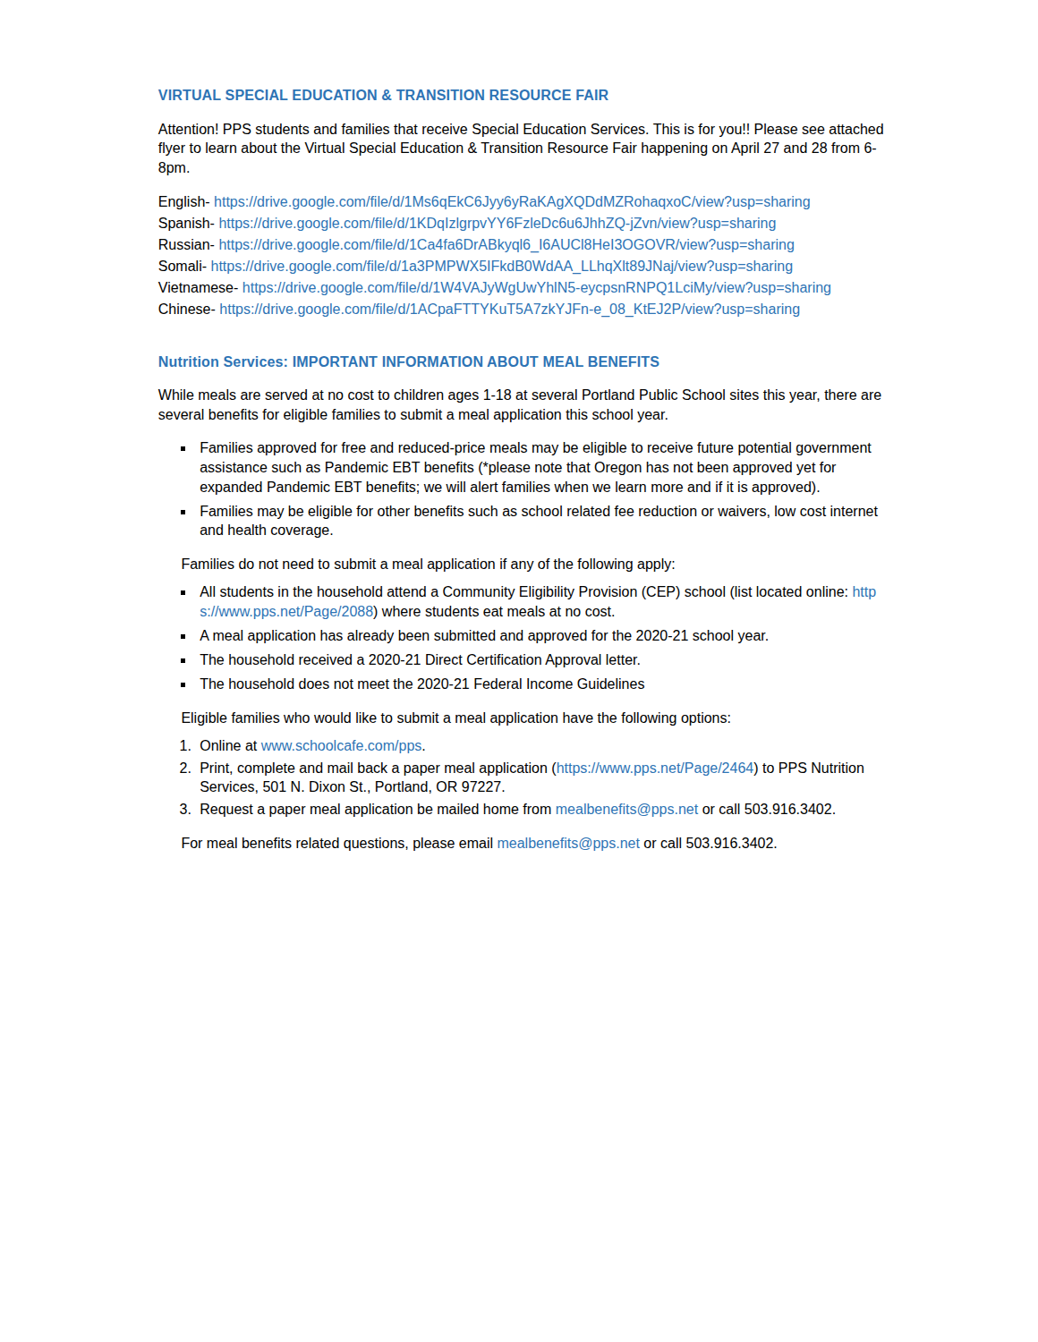VIRTUAL SPECIAL EDUCATION & TRANSITION RESOURCE FAIR
Attention! PPS students and families that receive Special Education Services. This is for you!! Please see attached flyer to learn about the Virtual Special Education & Transition Resource Fair happening on April 27 and 28 from 6-8pm.
English- https://drive.google.com/file/d/1Ms6qEkC6Jyy6yRaKAgXQDdMZRohaqxoC/view?usp=sharing
Spanish- https://drive.google.com/file/d/1KDqIzlgrpvYY6FzleDc6u6JhhZQ-jZvn/view?usp=sharing
Russian- https://drive.google.com/file/d/1Ca4fa6DrABkyql6_I6AUCl8HeI3OGOVR/view?usp=sharing
Somali- https://drive.google.com/file/d/1a3PMPWX5IFkdB0WdAA_LLhqXlt89JNaj/view?usp=sharing
Vietnamese- https://drive.google.com/file/d/1W4VAJyWgUwYhlN5-eycpsnRNPQ1LciMy/view?usp=sharing
Chinese- https://drive.google.com/file/d/1ACpaFTTYKuT5A7zkYJFn-e_08_KtEJ2P/view?usp=sharing
Nutrition Services: IMPORTANT INFORMATION ABOUT MEAL BENEFITS
While meals are served at no cost to children ages 1-18 at several Portland Public School sites this year, there are several benefits for eligible families to submit a meal application this school year.
Families approved for free and reduced-price meals may be eligible to receive future potential government assistance such as Pandemic EBT benefits (*please note that Oregon has not been approved yet for expanded Pandemic EBT benefits; we will alert families when we learn more and if it is approved).
Families may be eligible for other benefits such as school related fee reduction or waivers, low cost internet and health coverage.
Families do not need to submit a meal application if any of the following apply:
All students in the household attend a Community Eligibility Provision (CEP) school (list located online: https://www.pps.net/Page/2088) where students eat meals at no cost.
A meal application has already been submitted and approved for the 2020-21 school year.
The household received a 2020-21 Direct Certification Approval letter.
The household does not meet the 2020-21 Federal Income Guidelines
Eligible families who would like to submit a meal application have the following options:
Online at www.schoolcafe.com/pps.
Print, complete and mail back a paper meal application (https://www.pps.net/Page/2464) to PPS Nutrition Services, 501 N. Dixon St., Portland, OR 97227.
Request a paper meal application be mailed home from mealbenefits@pps.net or call 503.916.3402.
For meal benefits related questions, please email mealbenefits@pps.net or call 503.916.3402.